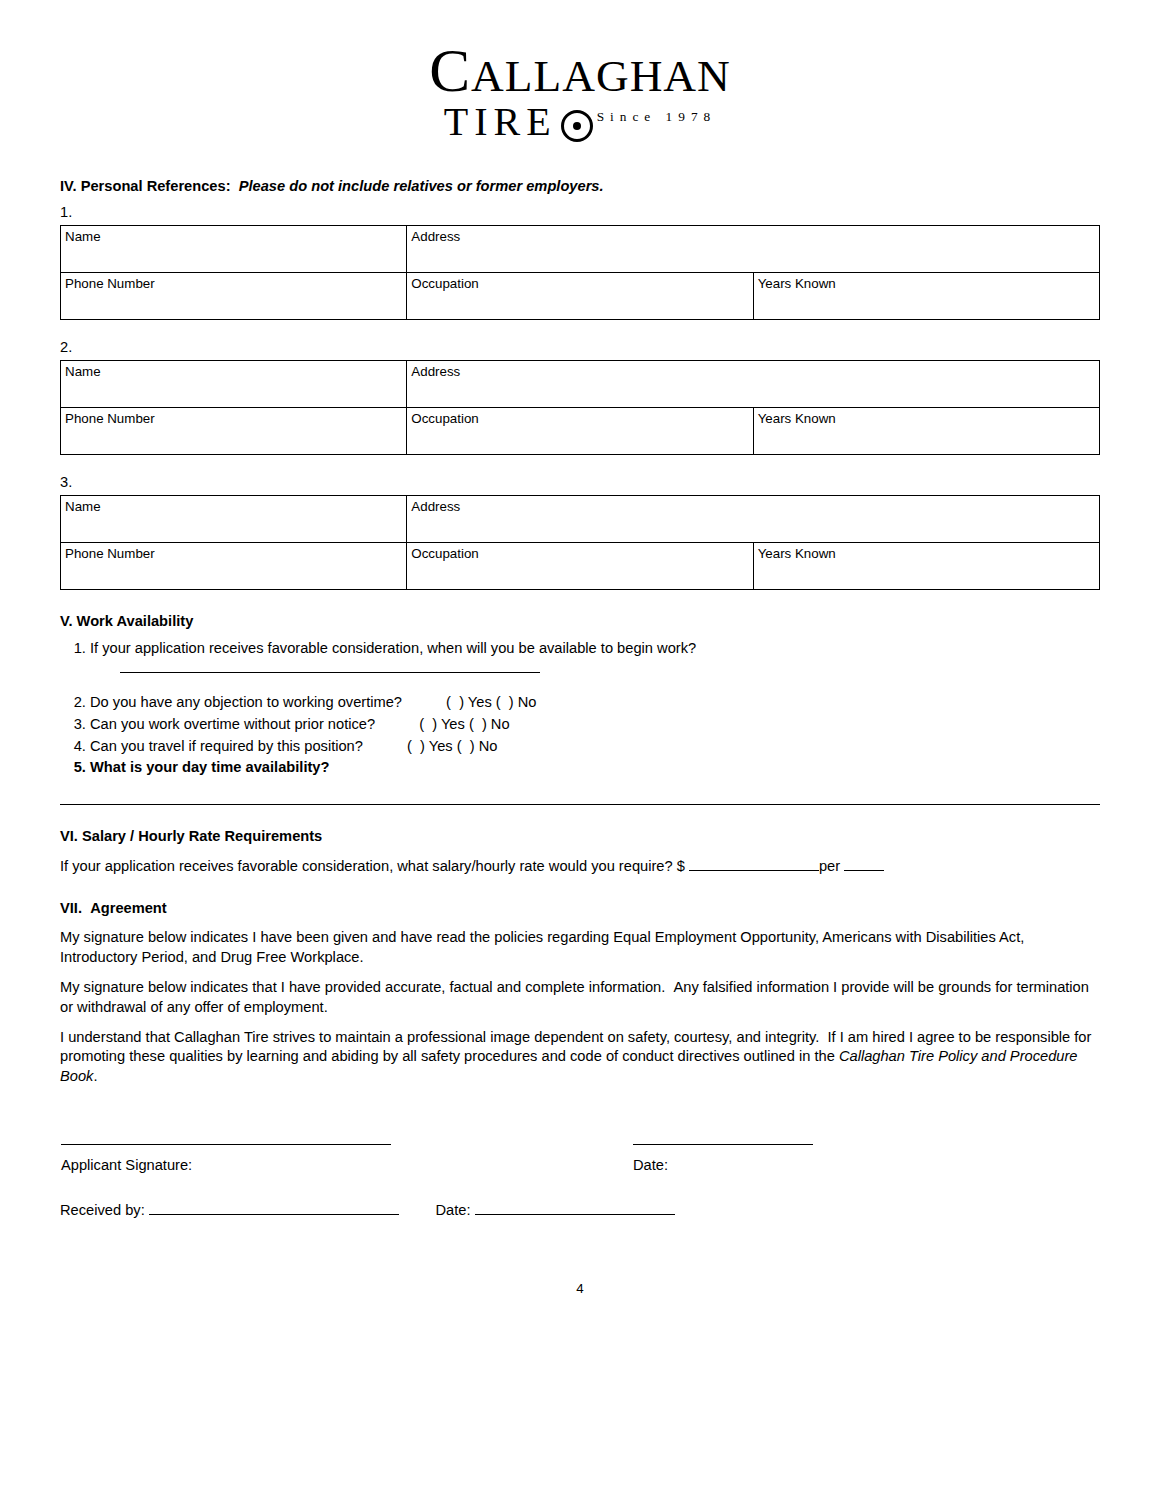CALLAGHAN
TIRE Since 1978
IV. Personal References: Please do not include relatives or former employers.
1.
| Name | Address |
| Phone Number | Occupation | Years Known |
2.
| Name | Address |
| Phone Number | Occupation | Years Known |
3.
| Name | Address |
| Phone Number | Occupation | Years Known |
V. Work Availability
If your application receives favorable consideration, when will you be available to begin work?
Do you have any objection to working overtime? ( ) Yes ( ) No
Can you work overtime without prior notice? ( ) Yes ( ) No
Can you travel if required by this position? ( ) Yes ( ) No
What is your day time availability?
VI. Salary / Hourly Rate Requirements
If your application receives favorable consideration, what salary/hourly rate would you require? $ per
VII. Agreement
My signature below indicates I have been given and have read the policies regarding Equal Employment Opportunity, Americans with Disabilities Act, Introductory Period, and Drug Free Workplace.
My signature below indicates that I have provided accurate, factual and complete information. Any falsified information I provide will be grounds for termination or withdrawal of any offer of employment.
I understand that Callaghan Tire strives to maintain a professional image dependent on safety, courtesy, and integrity. If I am hired I agree to be responsible for promoting these qualities by learning and abiding by all safety procedures and code of conduct directives outlined in the Callaghan Tire Policy and Procedure Book.
| Applicant Signature: | Date: |
Received by: Date:
4